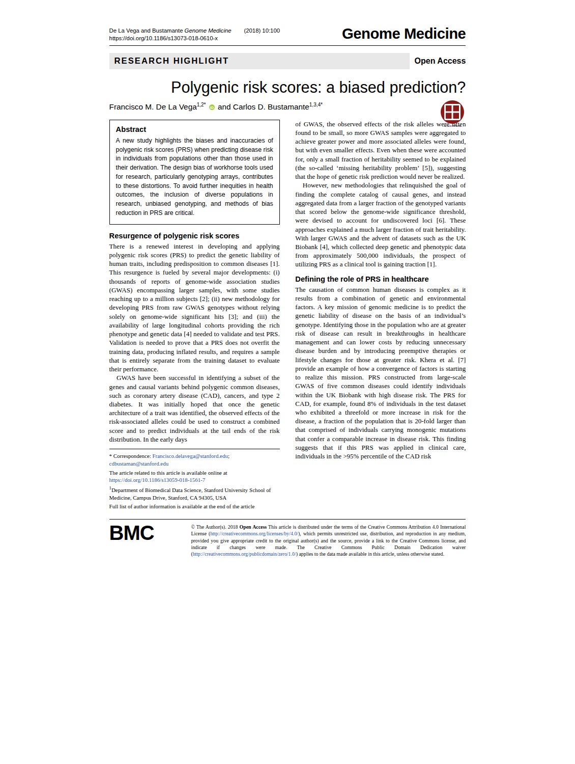De La Vega and Bustamante Genome Medicine (2018) 10:100
https://doi.org/10.1186/s13073-018-0610-x
Genome Medicine
RESEARCH HIGHLIGHT
Open Access
Polygenic risk scores: a biased prediction?
CrossMark
Francisco M. De La Vega1,2* and Carlos D. Bustamante1,3,4*
Abstract
A new study highlights the biases and inaccuracies of polygenic risk scores (PRS) when predicting disease risk in individuals from populations other than those used in their derivation. The design bias of workhorse tools used for research, particularly genotyping arrays, contributes to these distortions. To avoid further inequities in health outcomes, the inclusion of diverse populations in research, unbiased genotyping, and methods of bias reduction in PRS are critical.
Resurgence of polygenic risk scores
There is a renewed interest in developing and applying polygenic risk scores (PRS) to predict the genetic liability of human traits, including predisposition to common diseases [1]. This resurgence is fueled by several major developments: (i) thousands of reports of genome-wide association studies (GWAS) encompassing larger samples, with some studies reaching up to a million subjects [2]; (ii) new methodology for developing PRS from raw GWAS genotypes without relying solely on genome-wide significant hits [3]; and (iii) the availability of large longitudinal cohorts providing the rich phenotype and genetic data [4] needed to validate and test PRS. Validation is needed to prove that a PRS does not overfit the training data, producing inflated results, and requires a sample that is entirely separate from the training dataset to evaluate their performance.
GWAS have been successful in identifying a subset of the genes and causal variants behind polygenic common diseases, such as coronary artery disease (CAD), cancers, and type 2 diabetes. It was initially hoped that once the genetic architecture of a trait was identified, the observed effects of the risk-associated alleles could be used to construct a combined score and to predict individuals at the tail ends of the risk distribution. In the early days
* Correspondence: Francisco.delavega@stanford.edu;
cdbustaman@stanford.edu
The article related to this article is available online at https://doi.org/10.1186/s13059-018-1561-7
1Department of Biomedical Data Science, Stanford University School of Medicine, Campus Drive, Stanford, CA 94305, USA
Full list of author information is available at the end of the article
of GWAS, the observed effects of the risk alleles were often found to be small, so more GWAS samples were aggregated to achieve greater power and more associated alleles were found, but with even smaller effects. Even when these were accounted for, only a small fraction of heritability seemed to be explained (the so-called ‘missing heritability problem’ [5]), suggesting that the hope of genetic risk prediction would never be realized.
However, new methodologies that relinquished the goal of finding the complete catalog of causal genes, and instead aggregated data from a larger fraction of the genotyped variants that scored below the genome-wide significance threshold, were devised to account for undiscovered loci [6]. These approaches explained a much larger fraction of trait heritability. With larger GWAS and the advent of datasets such as the UK Biobank [4], which collected deep genetic and phenotypic data from approximately 500,000 individuals, the prospect of utilizing PRS as a clinical tool is gaining traction [1].
Defining the role of PRS in healthcare
The causation of common human diseases is complex as it results from a combination of genetic and environmental factors. A key mission of genomic medicine is to predict the genetic liability of disease on the basis of an individual’s genotype. Identifying those in the population who are at greater risk of disease can result in breakthroughs in healthcare management and can lower costs by reducing unnecessary disease burden and by introducing preemptive therapies or lifestyle changes for those at greater risk. Khera et al. [7] provide an example of how a convergence of factors is starting to realize this mission. PRS constructed from large-scale GWAS of five common diseases could identify individuals within the UK Biobank with high disease risk. The PRS for CAD, for example, found 8% of individuals in the test dataset who exhibited a threefold or more increase in risk for the disease, a fraction of the population that is 20-fold larger than that comprised of individuals carrying monogenic mutations that confer a comparable increase in disease risk. This finding suggests that if this PRS was applied in clinical care, individuals in the >95% percentile of the CAD risk
BMC
© The Author(s). 2018 Open Access This article is distributed under the terms of the Creative Commons Attribution 4.0 International License (http://creativecommons.org/licenses/by/4.0/), which permits unrestricted use, distribution, and reproduction in any medium, provided you give appropriate credit to the original author(s) and the source, provide a link to the Creative Commons license, and indicate if changes were made. The Creative Commons Public Domain Dedication waiver (http://creativecommons.org/publicdomain/zero/1.0/) applies to the data made available in this article, unless otherwise stated.